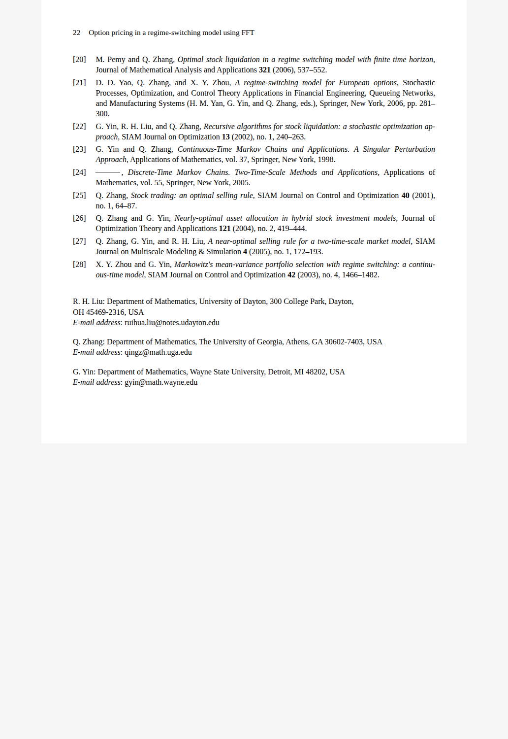22 Option pricing in a regime-switching model using FFT
[20] M. Pemy and Q. Zhang, Optimal stock liquidation in a regime switching model with finite time horizon, Journal of Mathematical Analysis and Applications 321 (2006), 537–552.
[21] D. D. Yao, Q. Zhang, and X. Y. Zhou, A regime-switching model for European options, Stochastic Processes, Optimization, and Control Theory Applications in Financial Engineering, Queueing Networks, and Manufacturing Systems (H. M. Yan, G. Yin, and Q. Zhang, eds.), Springer, New York, 2006, pp. 281–300.
[22] G. Yin, R. H. Liu, and Q. Zhang, Recursive algorithms for stock liquidation: a stochastic optimization approach, SIAM Journal on Optimization 13 (2002), no. 1, 240–263.
[23] G. Yin and Q. Zhang, Continuous-Time Markov Chains and Applications. A Singular Perturbation Approach, Applications of Mathematics, vol. 37, Springer, New York, 1998.
[24] , Discrete-Time Markov Chains. Two-Time-Scale Methods and Applications, Applications of Mathematics, vol. 55, Springer, New York, 2005.
[25] Q. Zhang, Stock trading: an optimal selling rule, SIAM Journal on Control and Optimization 40 (2001), no. 1, 64–87.
[26] Q. Zhang and G. Yin, Nearly-optimal asset allocation in hybrid stock investment models, Journal of Optimization Theory and Applications 121 (2004), no. 2, 419–444.
[27] Q. Zhang, G. Yin, and R. H. Liu, A near-optimal selling rule for a two-time-scale market model, SIAM Journal on Multiscale Modeling & Simulation 4 (2005), no. 1, 172–193.
[28] X. Y. Zhou and G. Yin, Markowitz's mean-variance portfolio selection with regime switching: a continuous-time model, SIAM Journal on Control and Optimization 42 (2003), no. 4, 1466–1482.
R. H. Liu: Department of Mathematics, University of Dayton, 300 College Park, Dayton,
OH 45469-2316, USA
E-mail address: ruihua.liu@notes.udayton.edu
Q. Zhang: Department of Mathematics, The University of Georgia, Athens, GA 30602-7403, USA
E-mail address: qingz@math.uga.edu
G. Yin: Department of Mathematics, Wayne State University, Detroit, MI 48202, USA
E-mail address: gyin@math.wayne.edu